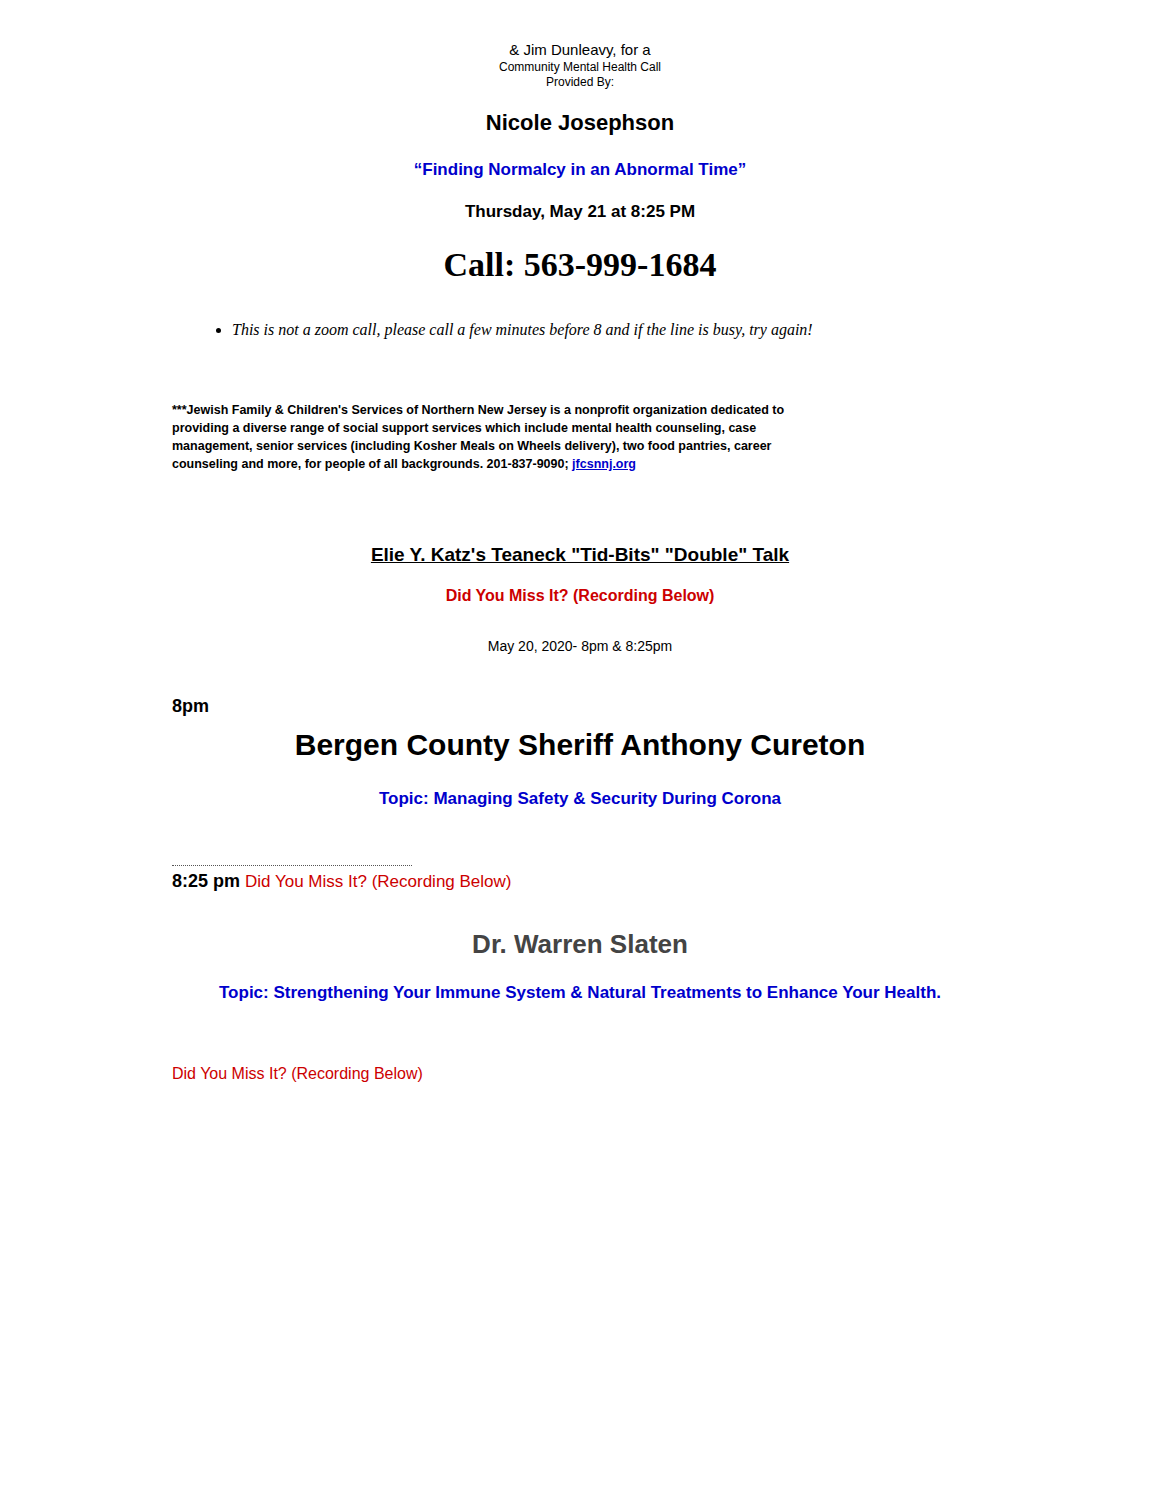& Jim Dunleavy, for a
Community Mental Health Call
Provided By:
Nicole Josephson
“Finding Normalcy in an Abnormal Time”
Thursday, May 21 at 8:25 PM
Call: 563-999-1684
This is not a zoom call, please call a few minutes before 8 and if the line is busy, try again!
***Jewish Family & Children's Services of Northern New Jersey is a nonprofit organization dedicated to providing a diverse range of social support services which include mental health counseling, case management, senior services (including Kosher Meals on Wheels delivery), two food pantries, career counseling and more, for people of all backgrounds. 201-837-9090; jfcsnnj.org
Elie Y. Katz's Teaneck "Tid-Bits" "Double" Talk
Did You Miss It? (Recording Below)
May 20, 2020- 8pm & 8:25pm
8pm
Bergen County Sheriff Anthony Cureton
Topic: Managing Safety & Security During Corona
8:25 pm Did You Miss It? (Recording Below)
Dr. Warren Slaten
Topic: Strengthening Your Immune System & Natural Treatments to Enhance Your Health.
Did You Miss It? (Recording Below)